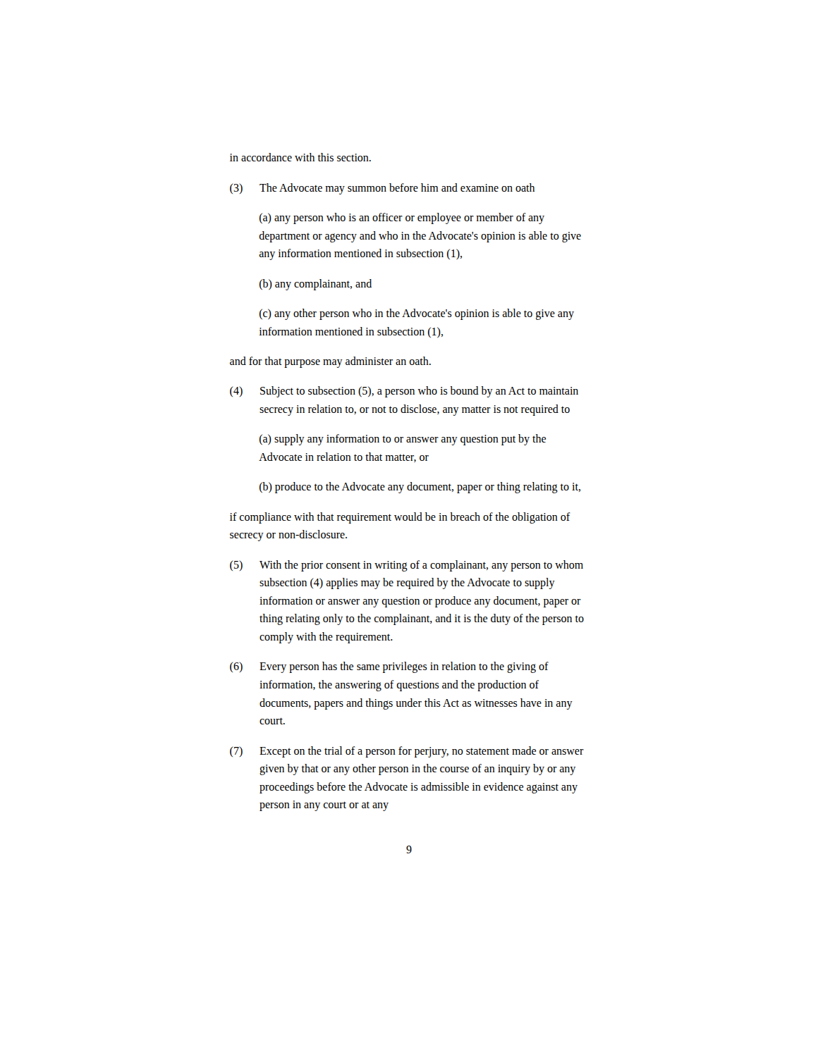in accordance with this section.
(3) The Advocate may summon before him and examine on oath
(a) any person who is an officer or employee or member of any department or agency and who in the Advocate's opinion is able to give any information mentioned in subsection (1),
(b) any complainant, and
(c) any other person who in the Advocate's opinion is able to give any information mentioned in subsection (1),
and for that purpose may administer an oath.
(4) Subject to subsection (5), a person who is bound by an Act to maintain secrecy in relation to, or not to disclose, any matter is not required to
(a) supply any information to or answer any question put by the Advocate in relation to that matter, or
(b) produce to the Advocate any document, paper or thing relating to it,
if compliance with that requirement would be in breach of the obligation of secrecy or non-disclosure.
(5) With the prior consent in writing of a complainant, any person to whom subsection (4) applies may be required by the Advocate to supply information or answer any question or produce any document, paper or thing relating only to the complainant, and it is the duty of the person to comply with the requirement.
(6) Every person has the same privileges in relation to the giving of information, the answering of questions and the production of documents, papers and things under this Act as witnesses have in any court.
(7) Except on the trial of a person for perjury, no statement made or answer given by that or any other person in the course of an inquiry by or any proceedings before the Advocate is admissible in evidence against any person in any court or at any
9